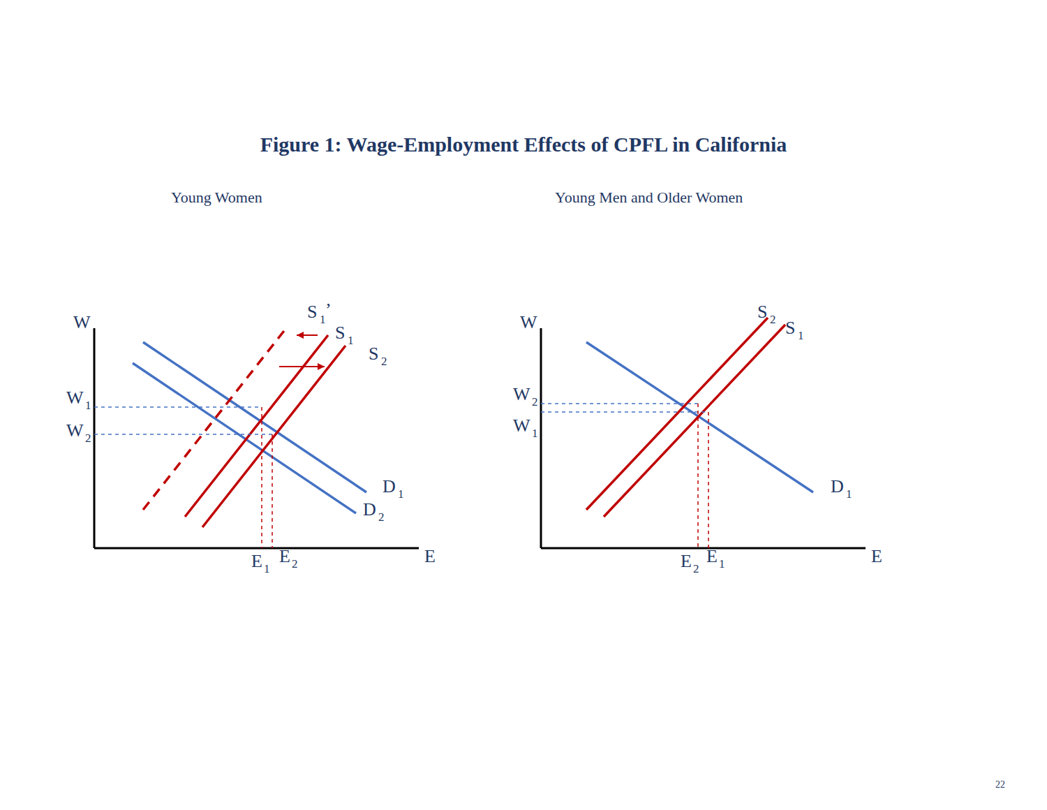Figure 1: Wage-Employment Effects of CPFL in California
Young Women
Young Men and Older Women
W S 1 ’ S 1 S 2 W 1 W 2 D 1 D 2 E 1 E 2 E W S 2 S 1 W 2 W 1 D 1 E 2 E 1 E
22